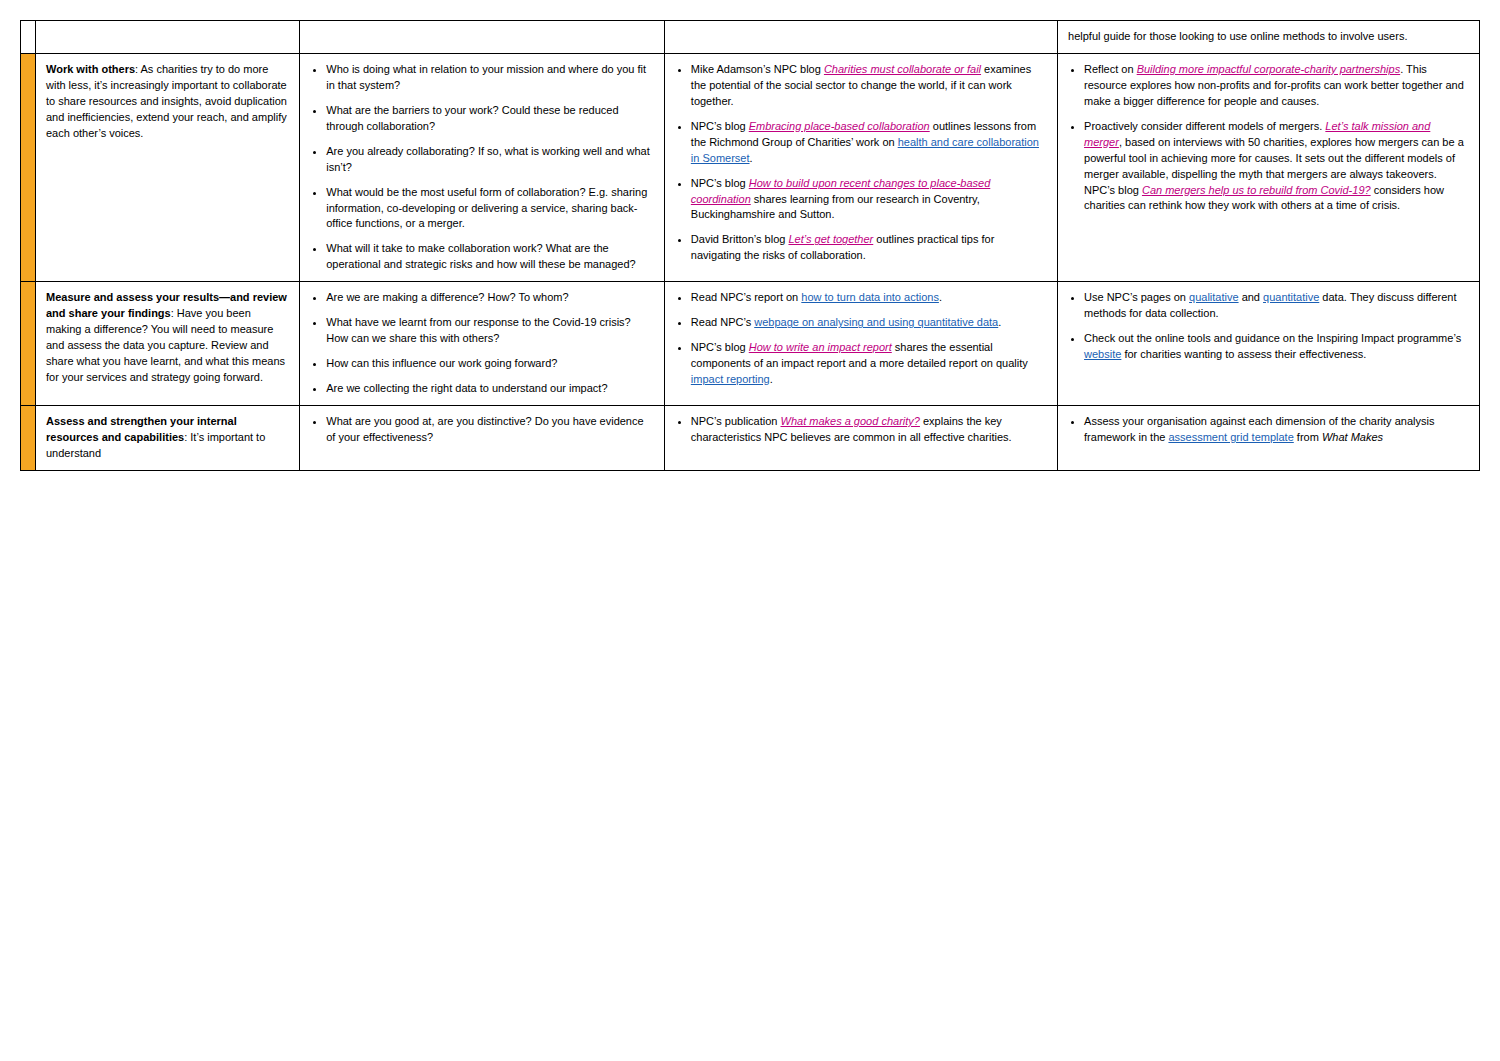| | | | | helpful guide for those looking to use online methods to involve users. |
| | Work with others : As charities try to do more with less, it’s increasingly important to collaborate to share resources and insights, avoid duplication and inefficiencies, extend your reach, and amplify each other’s voices. | Who is doing what in relation to your mission and where do you fit in that system? What are the barriers to your work? Could these be reduced through collaboration? Are you already collaborating? If so, what is working well and what isn’t? What would be the most useful form of collaboration? E.g. sharing information, co-developing or delivering a service, sharing back-office functions, or a merger. What will it take to make collaboration work? What are the operational and strategic risks and how will these be managed? | Mike Adamson’s NPC blog Charities must collaborate or fail examines the potential of the social sector to change the world, if it can work together. NPC’s blog Embracing place-based collaboration outlines lessons from the Richmond Group of Charities’ work on health and care collaboration in Somerset . NPC’s blog How to build upon recent changes to place-based coordination shares learning from our research in Coventry, Buckinghamshire and Sutton. David Britton’s blog Let’s get together outlines practical tips for navigating the risks of collaboration. | Reflect on Building more impactful corporate-charity partnerships . This resource explores how non-profits and for-profits can work better together and make a bigger difference for people and causes. Proactively consider different models of mergers. Let’s talk mission and merger , based on interviews with 50 charities, explores how mergers can be a powerful tool in achieving more for causes. It sets out the different models of merger available, dispelling the myth that mergers are always takeovers. NPC’s blog Can mergers help us to rebuild from Covid-19? considers how charities can rethink how they work with others at a time of crisis. |
| | Measure and assess your results—and review and share your findings : Have you been making a difference? You will need to measure and assess the data you capture. Review and share what you have learnt, and what this means for your services and strategy going forward. | Are we are making a difference? How? To whom? What have we learnt from our response to the Covid-19 crisis? How can we share this with others? How can this influence our work going forward? Are we collecting the right data to understand our impact? | Read NPC’s report on how to turn data into actions . Read NPC’s webpage on analysing and using quantitative data . NPC’s blog How to write an impact report shares the essential components of an impact report and a more detailed report on quality impact reporting . | Use NPC’s pages on qualitative and quantitative data. They discuss different methods for data collection. Check out the online tools and guidance on the Inspiring Impact programme’s website for charities wanting to assess their effectiveness. |
| | Assess and strengthen your internal resources and capabilities : It’s important to understand | What are you good at, are you distinctive? Do you have evidence of your effectiveness? | NPC’s publication What makes a good charity? explains the key characteristics NPC believes are common in all effective charities. | Assess your organisation against each dimension of the charity analysis framework in the assessment grid template from What Makes |